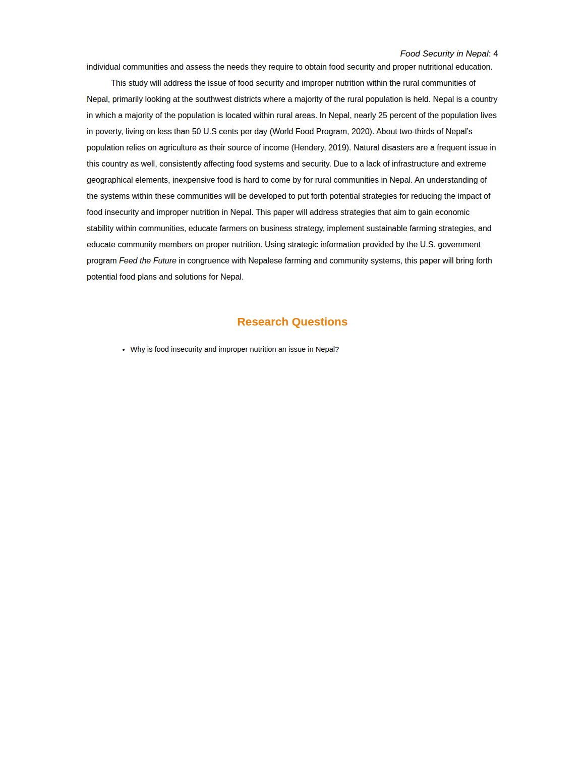Food Security in Nepal: 4
individual communities and assess the needs they require to obtain food security and proper nutritional education.
This study will address the issue of food security and improper nutrition within the rural communities of Nepal, primarily looking at the southwest districts where a majority of the rural population is held. Nepal is a country in which a majority of the population is located within rural areas. In Nepal, nearly 25 percent of the population lives in poverty, living on less than 50 U.S cents per day (World Food Program, 2020). About two-thirds of Nepal’s population relies on agriculture as their source of income (Hendery, 2019). Natural disasters are a frequent issue in this country as well, consistently affecting food systems and security. Due to a lack of infrastructure and extreme geographical elements, inexpensive food is hard to come by for rural communities in Nepal. An understanding of the systems within these communities will be developed to put forth potential strategies for reducing the impact of food insecurity and improper nutrition in Nepal. This paper will address strategies that aim to gain economic stability within communities, educate farmers on business strategy, implement sustainable farming strategies, and educate community members on proper nutrition. Using strategic information provided by the U.S. government program Feed the Future in congruence with Nepalese farming and community systems, this paper will bring forth potential food plans and solutions for Nepal.
Research Questions
Why is food insecurity and improper nutrition an issue in Nepal?